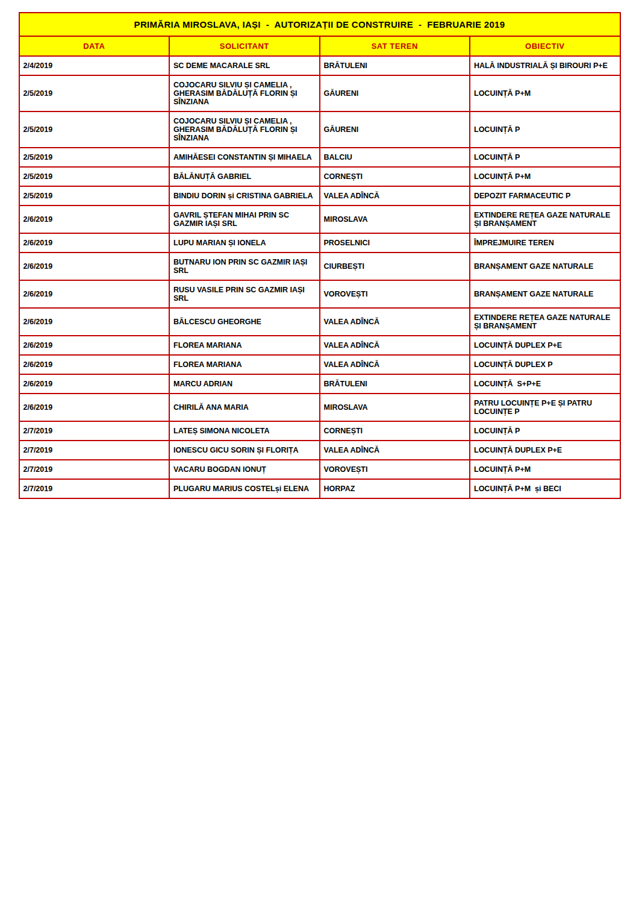PRIMĂRIA MIROSLAVA, IAȘI - AUTORIZAȚII DE CONSTRUIRE - FEBRUARIE 2019
| DATA | SOLICITANT | SAT TEREN | OBIECTIV |
| --- | --- | --- | --- |
| 2/4/2019 | SC DEME MACARALE SRL | BRĂTULENI | HALĂ INDUSTRIALĂ ȘI BIROURI P+E |
| 2/5/2019 | COJOCARU SILVIU ȘI CAMELIA , GHERASIM BĂDĂLUȚĂ FLORIN ȘI SÎNZIANA | GĂURENI | LOCUINȚĂ P+M |
| 2/5/2019 | COJOCARU SILVIU ȘI CAMELIA , GHERASIM BĂDĂLUȚĂ FLORIN ȘI SÎNZIANA | GĂURENI | LOCUINȚĂ P |
| 2/5/2019 | AMIHĂESEI CONSTANTIN ȘI MIHAELA | BALCIU | LOCUINȚĂ P |
| 2/5/2019 | BĂLĂNUȚĂ GABRIEL | CORNEȘTI | LOCUINȚĂ P+M |
| 2/5/2019 | BINDIU DORIN și CRISTINA GABRIELA | VALEA ADÎNCĂ | DEPOZIT FARMACEUTIC P |
| 2/6/2019 | GAVRIL ȘTEFAN MIHAI PRIN SC GAZMIR IAȘI SRL | MIROSLAVA | EXTINDERE REȚEA GAZE NATURALE ȘI BRANȘAMENT |
| 2/6/2019 | LUPU MARIAN ȘI IONELA | PROSELNICI | ÎMPREJMUIRE TEREN |
| 2/6/2019 | BUTNARU ION PRIN SC GAZMIR IAȘI SRL | CIURBEȘTI | BRANȘAMENT GAZE NATURALE |
| 2/6/2019 | RUSU VASILE PRIN SC GAZMIR IAȘI SRL | VOROVEȘTI | BRANȘAMENT GAZE NATURALE |
| 2/6/2019 | BĂLCESCU GHEORGHE | VALEA ADÎNCĂ | EXTINDERE REȚEA GAZE NATURALE ȘI BRANȘAMENT |
| 2/6/2019 | FLOREA MARIANA | VALEA ADÎNCĂ | LOCUINȚĂ DUPLEX P+E |
| 2/6/2019 | FLOREA MARIANA | VALEA ADÎNCĂ | LOCUINȚĂ DUPLEX P |
| 2/6/2019 | MARCU ADRIAN | BRĂTULENI | LOCUINȚĂ S+P+E |
| 2/6/2019 | CHIRILĂ ANA MARIA | MIROSLAVA | PATRU LOCUINȚE P+E ȘI PATRU LOCUINȚE P |
| 2/7/2019 | LATEȘ SIMONA NICOLETA | CORNEȘTI | LOCUINȚĂ P |
| 2/7/2019 | IONESCU GICU SORIN ȘI FLORIȚA | VALEA ADÎNCĂ | LOCUINȚĂ DUPLEX P+E |
| 2/7/2019 | VACARU BOGDAN IONUȚ | VOROVEȘTI | LOCUINȚĂ P+M |
| 2/7/2019 | PLUGARU MARIUS COSTELși ELENA | HORPAZ | LOCUINȚĂ P+M și BECI |